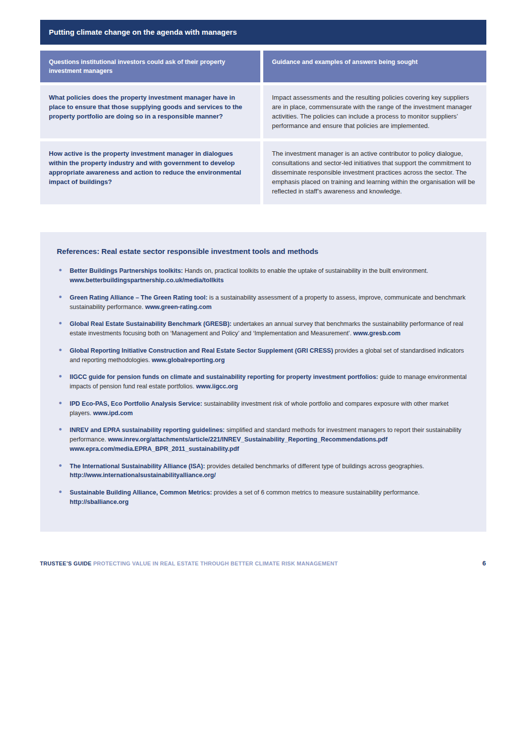Putting climate change on the agenda with managers
| Questions institutional investors could ask of their property investment managers | Guidance and examples of answers being sought |
| --- | --- |
| What policies does the property investment manager have in place to ensure that those supplying goods and services to the property portfolio are doing so in a responsible manner? | Impact assessments and the resulting policies covering key suppliers are in place, commensurate with the range of the investment manager activities. The policies can include a process to monitor suppliers’ performance and ensure that policies are implemented. |
| How active is the property investment manager in dialogues within the property industry and with government to develop appropriate awareness and action to reduce the environmental impact of buildings? | The investment manager is an active contributor to policy dialogue, consultations and sector-led initiatives that support the commitment to disseminate responsible investment practices across the sector. The emphasis placed on training and learning within the organisation will be reflected in staff’s awareness and knowledge. |
References: Real estate sector responsible investment tools and methods
Better Buildings Partnerships toolkits: Hands on, practical toolkits to enable the uptake of sustainability in the built environment. www.betterbuildingspartnership.co.uk/media/tollkits
Green Rating Alliance – The Green Rating tool: is a sustainability assessment of a property to assess, improve, communicate and benchmark sustainability performance. www.green-rating.com
Global Real Estate Sustainability Benchmark (GRESB): undertakes an annual survey that benchmarks the sustainability performance of real estate investments focusing both on ‘Management and Policy’ and ‘Implementation and Measurement’. www.gresb.com
Global Reporting Initiative Construction and Real Estate Sector Supplement (GRI CRESS) provides a global set of standardised indicators and reporting methodologies. www.globalreporting.org
IIGCC guide for pension funds on climate and sustainability reporting for property investment portfolios: guide to manage environmental impacts of pension fund real estate portfolios. www.iigcc.org
IPD Eco-PAS, Eco Portfolio Analysis Service: sustainability investment risk of whole portfolio and compares exposure with other market players. www.ipd.com
INREV and EPRA sustainability reporting guidelines: simplified and standard methods for investment managers to report their sustainability performance. www.inrev.org/attachments/article/221/INREV_Sustainability_Reporting_Recommendations.pdf www.epra.com/media.EPRA_BPR_2011_sustainability.pdf
The International Sustainability Alliance (ISA): provides detailed benchmarks of different type of buildings across geographies. http://www.internationalsustainabilityalliance.org/
Sustainable Building Alliance, Common Metrics: provides a set of 6 common metrics to measure sustainability performance. http://sballiance.org
TRUSTEE’S GUIDE PROTECTING VALUE IN REAL ESTATE THROUGH BETTER CLIMATE RISK MANAGEMENT
6